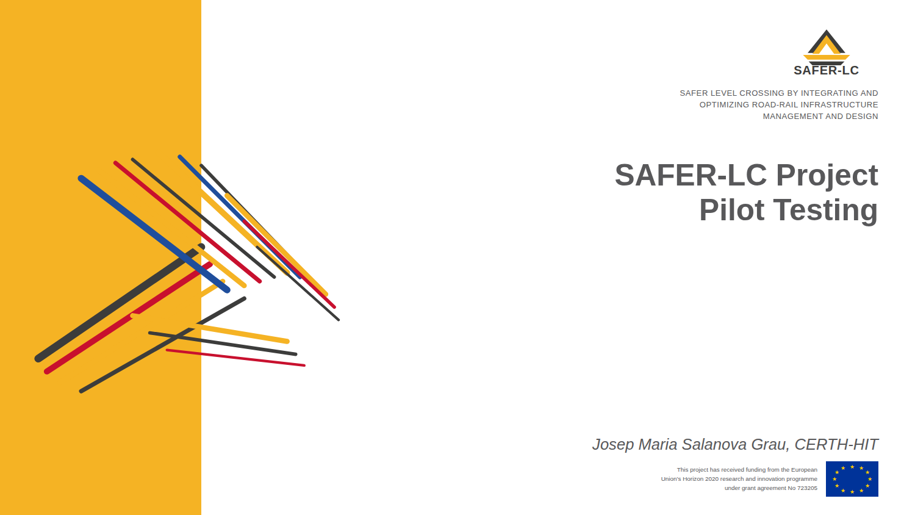SAFER-LC
Safer level crossing by integrating and
optimizing road-rail infrastructure
management and design
SAFER-LC Project Pilot Testing
Josep Maria Salanova Grau, CERTH-HIT
This project has received funding from the European Union's Horizon 2020 research and innovation programme under grant agreement No 723205
★ ★ ★ ★ ★ ★ ★ ★ ★ ★ ★ ★